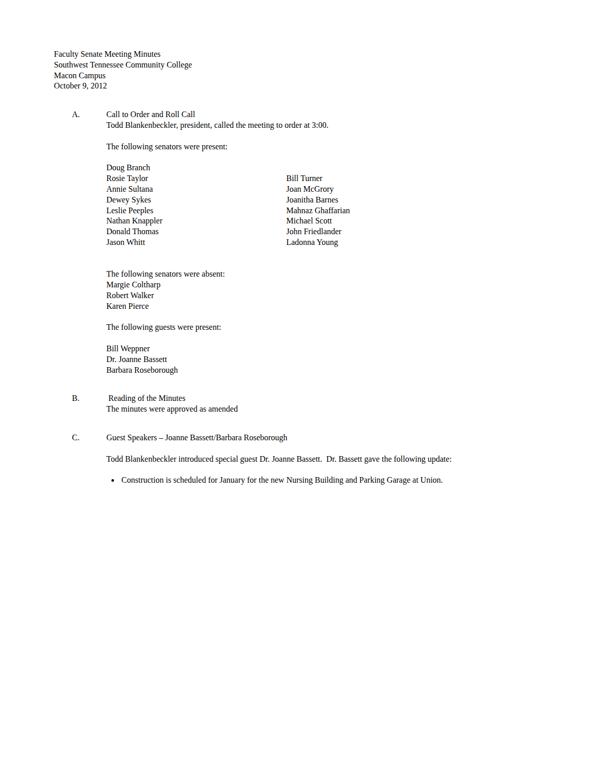Faculty Senate Meeting Minutes
Southwest Tennessee Community College
Macon Campus
October 9, 2012
A.
Call to Order and Roll Call
Todd Blankenbeckler, president, called the meeting to order at 3:00.
The following senators were present:
| Doug Branch | |
| Rosie Taylor | Bill Turner |
| Annie Sultana | Joan McGrory |
| Dewey Sykes | Joanitha Barnes |
| Leslie Peeples | Mahnaz Ghaffarian |
| Nathan Knappler | Michael Scott |
| Donald Thomas | John Friedlander |
| Jason Whitt | Ladonna Young |
The following senators were absent:
Margie Coltharp
Robert Walker
Karen Pierce
The following guests were present:
Bill Weppner
Dr. Joanne Bassett
Barbara Roseborough
B.
Reading of the Minutes
The minutes were approved as amended
C.
Guest Speakers – Joanne Bassett/Barbara Roseborough
Todd Blankenbeckler introduced special guest Dr. Joanne Bassett. Dr. Bassett gave the following update:
Construction is scheduled for January for the new Nursing Building and Parking Garage at Union.